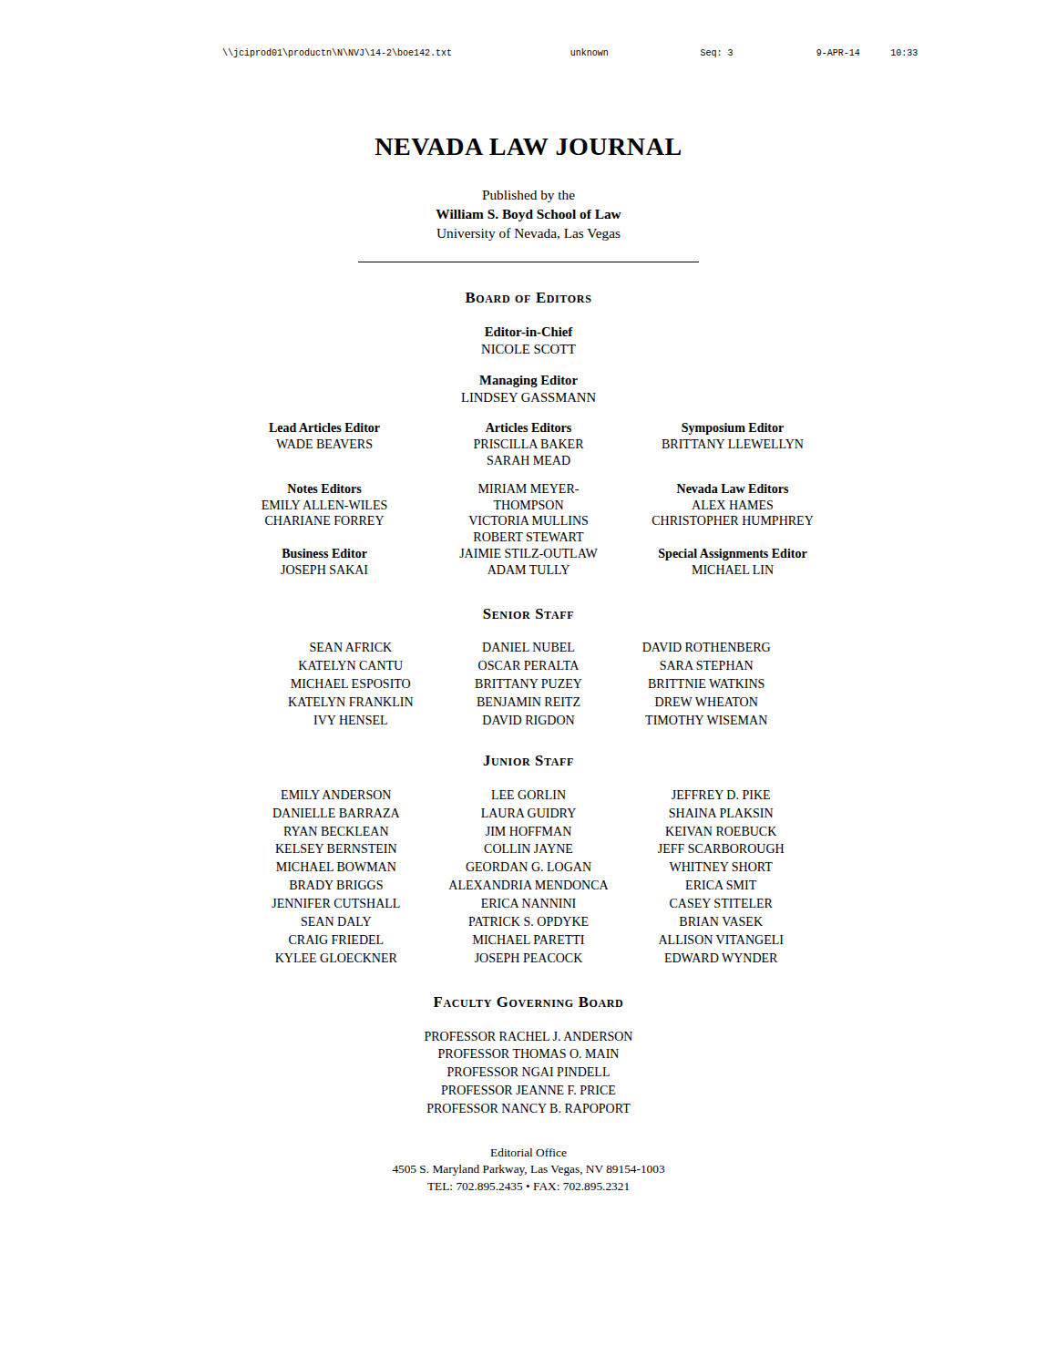\\jciprod01\productn\N\NVJ\14-2\boe142.txt unknown Seq: 3 9-APR-14 10:33
NEVADA LAW JOURNAL
Published by the
William S. Boyd School of Law
University of Nevada, Las Vegas
Board of Editors
Editor-in-Chief NICOLE SCOTT
Managing Editor LINDSEY GASSMANN
| Lead Articles Editor | Articles Editors | Symposium Editor |
| WADE BEAVERS | PRISCILLA BAKER | BRITTANY LLEWELLYN |
| | SARAH MEAD | |
| Notes Editors | MIRIAM MEYER- | Nevada Law Editors |
| EMILY ALLEN-WILES | THOMPSON | ALEX HAMES |
| CHARIANE FORREY | VICTORIA MULLINS | CHRISTOPHER HUMPHREY |
| | ROBERT STEWART | |
| Business Editor | JAIMIE STILZ-OUTLAW | Special Assignments Editor |
| JOSEPH SAKAI | ADAM TULLY | MICHAEL LIN |
Senior Staff
| SEAN AFRICK | DANIEL NUBEL | DAVID ROTHENBERG |
| KATELYN CANTU | OSCAR PERALTA | SARA STEPHAN |
| MICHAEL ESPOSITO | BRITTANY PUZEY | BRITTNIE WATKINS |
| KATELYN FRANKLIN | BENJAMIN REITZ | DREW WHEATON |
| IVY HENSEL | DAVID RIGDON | TIMOTHY WISEMAN |
Junior Staff
| EMILY ANDERSON | LEE GORLIN | JEFFREY D. PIKE |
| DANIELLE BARRAZA | LAURA GUIDRY | SHAINA PLAKSIN |
| RYAN BECKLEAN | JIM HOFFMAN | KEIVAN ROEBUCK |
| KELSEY BERNSTEIN | COLLIN JAYNE | JEFF SCARBOROUGH |
| MICHAEL BOWMAN | GEORDAN G. LOGAN | WHITNEY SHORT |
| BRADY BRIGGS | ALEXANDRIA MENDONCA | ERICA SMIT |
| JENNIFER CUTSHALL | ERICA NANNINI | CASEY STITELER |
| SEAN DALY | PATRICK S. OPDYKE | BRIAN VASEK |
| CRAIG FRIEDEL | MICHAEL PARETTI | ALLISON VITANGELI |
| KYLEE GLOECKNER | JOSEPH PEACOCK | EDWARD WYNDER |
Faculty Governing Board
PROFESSOR RACHEL J. ANDERSON
PROFESSOR THOMAS O. MAIN
PROFESSOR NGAI PINDELL
PROFESSOR JEANNE F. PRICE
PROFESSOR NANCY B. RAPOPORT
Editorial Office
4505 S. Maryland Parkway, Las Vegas, NV 89154-1003
TEL: 702.895.2435 • FAX: 702.895.2321